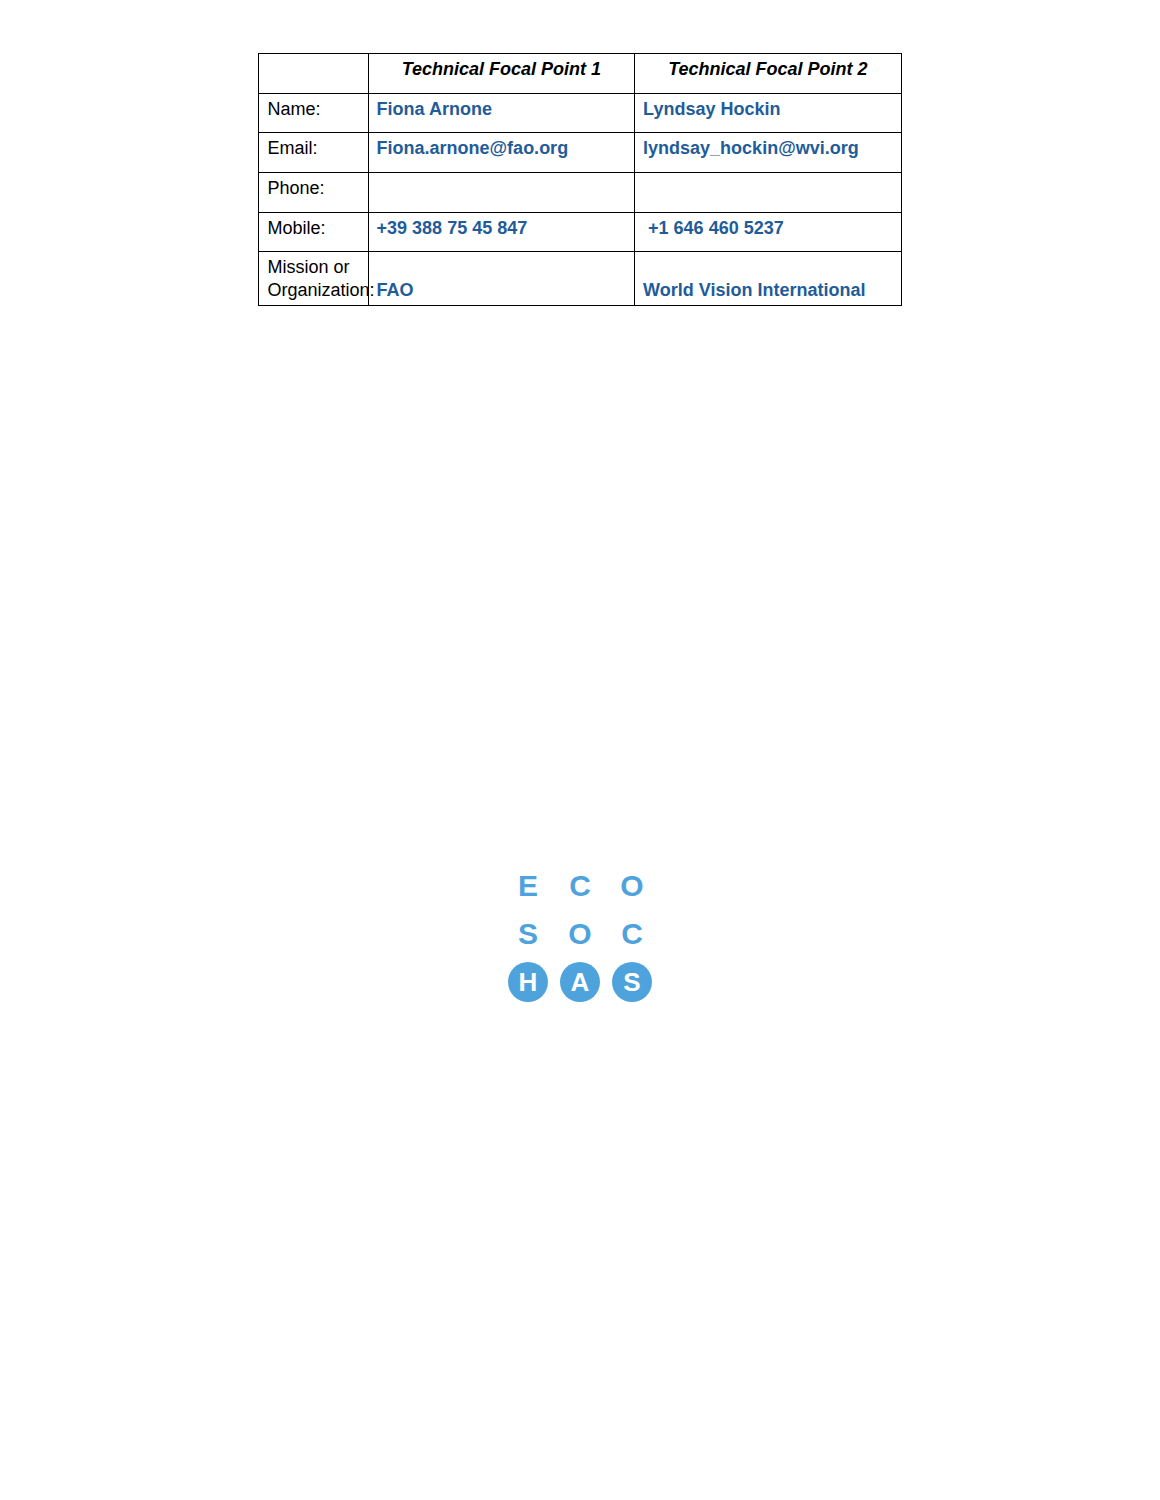| | Technical Focal Point 1 | Technical Focal Point 2 |
| Name: | Fiona Arnone | Lyndsay Hockin |
| Email: | Fiona.arnone@fao.org | lyndsay_hockin@wvi.org |
| Phone: | | |
| Mobile: | +39 388 75 45 847 | +1 646 460 5237 |
| Mission or Organization: | FAO | World Vision International |
ECO SOC
H
A
S